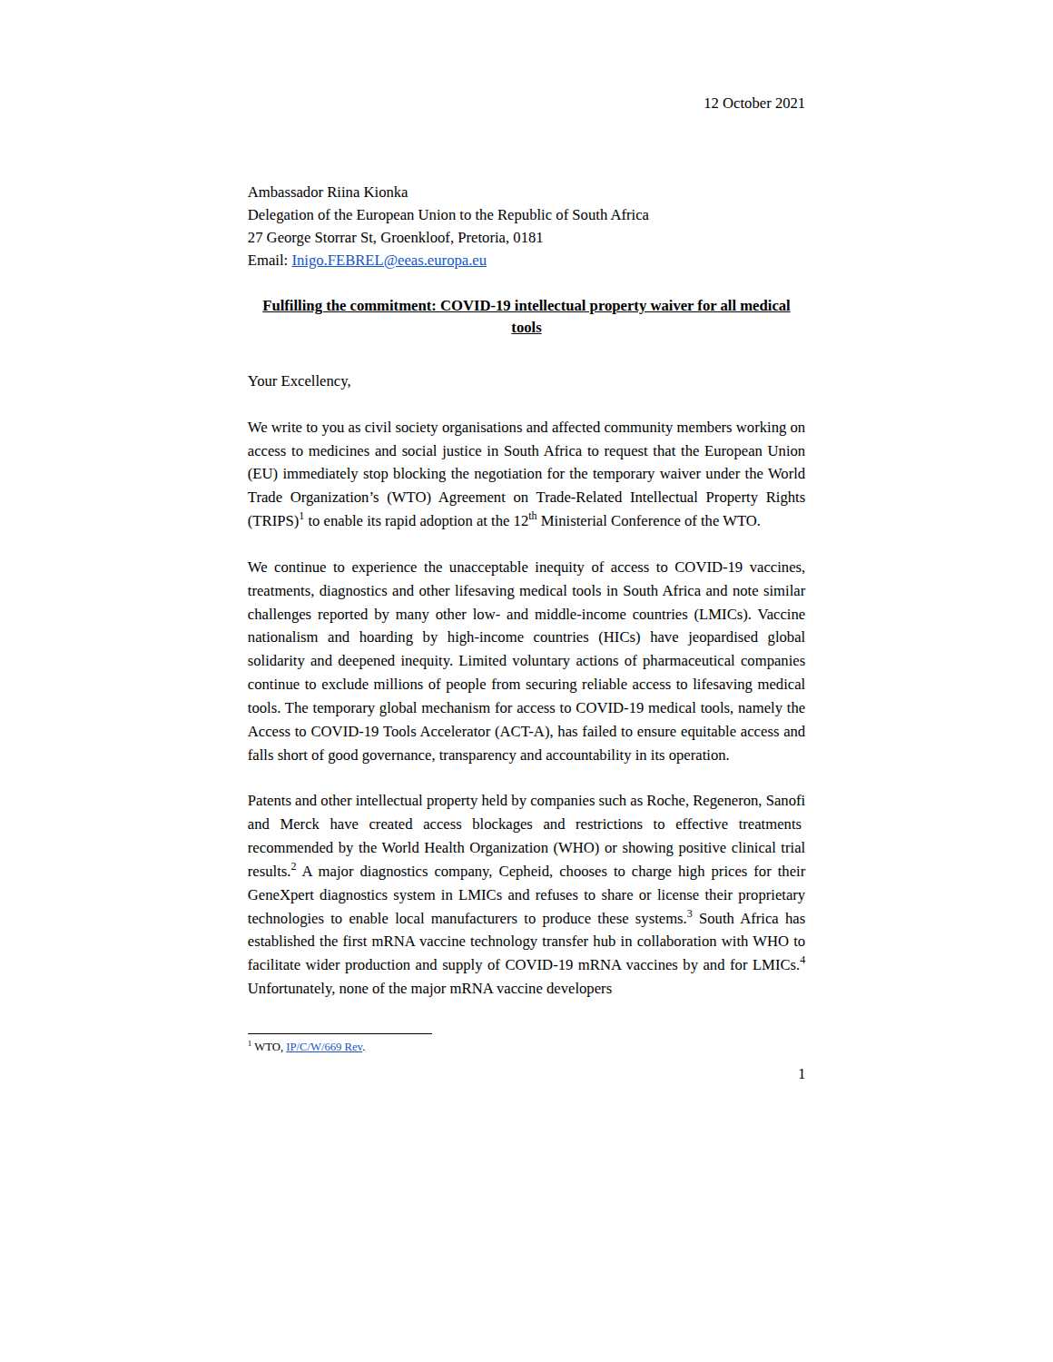12 October 2021
Ambassador Riina Kionka
Delegation of the European Union to the Republic of South Africa
27 George Storrar St, Groenkloof, Pretoria, 0181
Email: Inigo.FEBREL@eeas.europa.eu
Fulfilling the commitment: COVID-19 intellectual property waiver for all medical tools
Your Excellency,
We write to you as civil society organisations and affected community members working on access to medicines and social justice in South Africa to request that the European Union (EU) immediately stop blocking the negotiation for the temporary waiver under the World Trade Organization’s (WTO) Agreement on Trade-Related Intellectual Property Rights (TRIPS)1 to enable its rapid adoption at the 12th Ministerial Conference of the WTO.
We continue to experience the unacceptable inequity of access to COVID-19 vaccines, treatments, diagnostics and other lifesaving medical tools in South Africa and note similar challenges reported by many other low- and middle-income countries (LMICs). Vaccine nationalism and hoarding by high-income countries (HICs) have jeopardised global solidarity and deepened inequity. Limited voluntary actions of pharmaceutical companies continue to exclude millions of people from securing reliable access to lifesaving medical tools. The temporary global mechanism for access to COVID-19 medical tools, namely the Access to COVID-19 Tools Accelerator (ACT-A), has failed to ensure equitable access and falls short of good governance, transparency and accountability in its operation.
Patents and other intellectual property held by companies such as Roche, Regeneron, Sanofi and Merck have created access blockages and restrictions to effective treatments recommended by the World Health Organization (WHO) or showing positive clinical trial results.2 A major diagnostics company, Cepheid, chooses to charge high prices for their GeneXpert diagnostics system in LMICs and refuses to share or license their proprietary technologies to enable local manufacturers to produce these systems.3 South Africa has established the first mRNA vaccine technology transfer hub in collaboration with WHO to facilitate wider production and supply of COVID-19 mRNA vaccines by and for LMICs.4 Unfortunately, none of the major mRNA vaccine developers
1 WTO, IP/C/W/669 Rev.
1